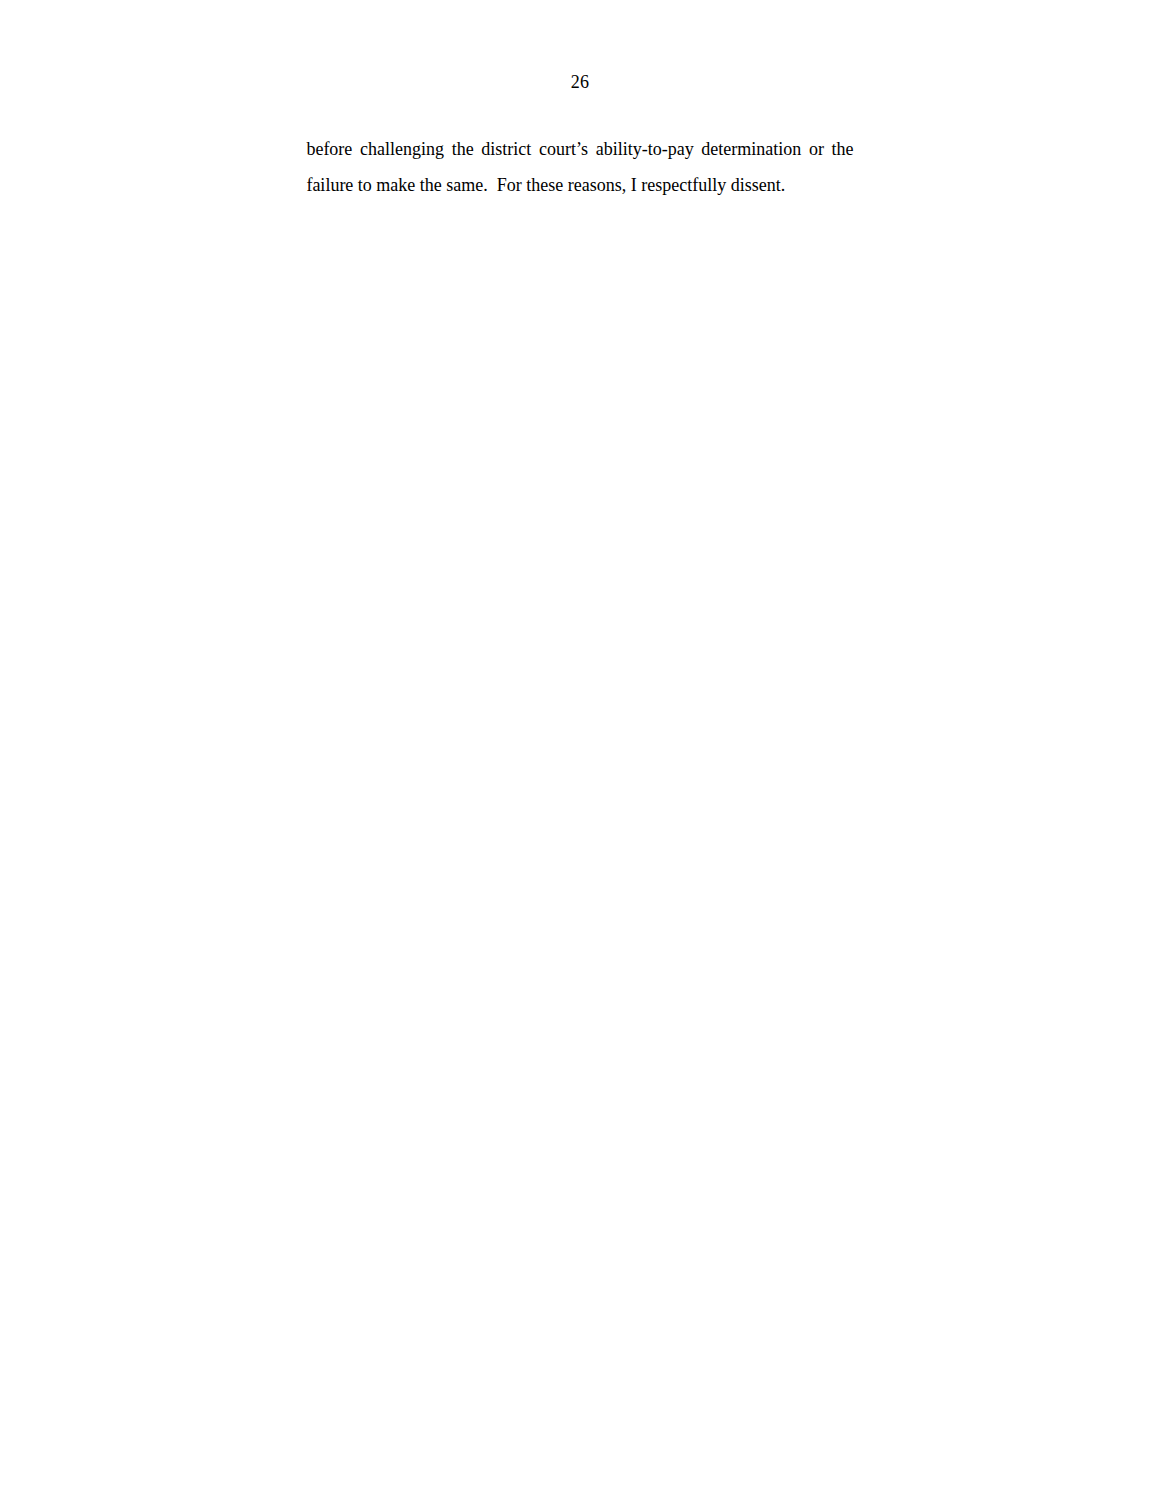26
before challenging the district court’s ability-to-pay determination or the failure to make the same. For these reasons, I respectfully dissent.